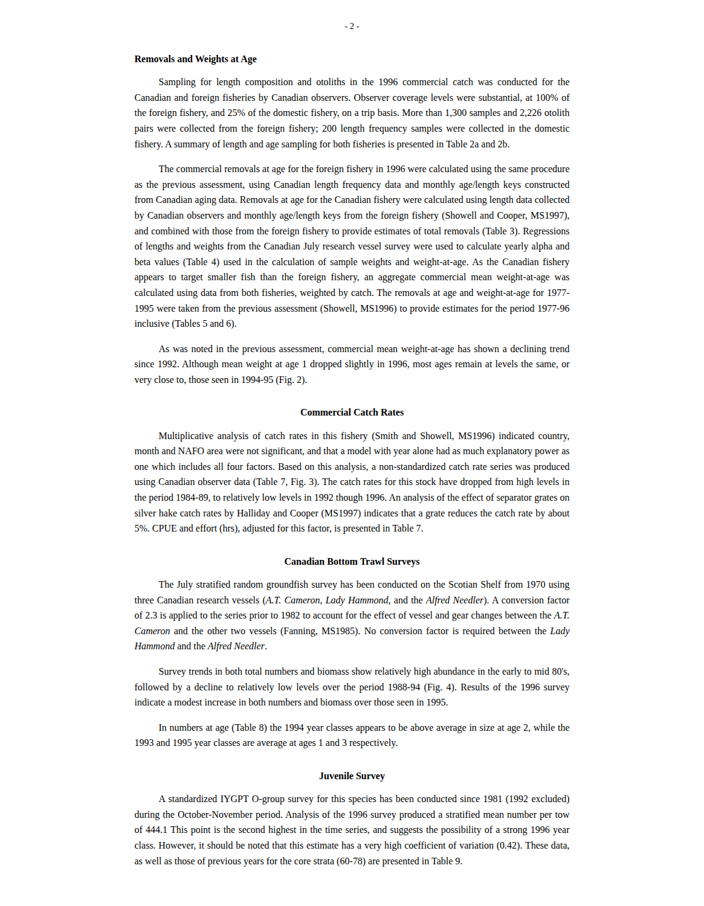- 2 -
Removals and Weights at Age
Sampling for length composition and otoliths in the 1996 commercial catch was conducted for the Canadian and foreign fisheries by Canadian observers. Observer coverage levels were substantial, at 100% of the foreign fishery, and 25% of the domestic fishery, on a trip basis. More than 1,300 samples and 2,226 otolith pairs were collected from the foreign fishery; 200 length frequency samples were collected in the domestic fishery. A summary of length and age sampling for both fisheries is presented in Table 2a and 2b.
The commercial removals at age for the foreign fishery in 1996 were calculated using the same procedure as the previous assessment, using Canadian length frequency data and monthly age/length keys constructed from Canadian aging data. Removals at age for the Canadian fishery were calculated using length data collected by Canadian observers and monthly age/length keys from the foreign fishery (Showell and Cooper, MS1997), and combined with those from the foreign fishery to provide estimates of total removals (Table 3). Regressions of lengths and weights from the Canadian July research vessel survey were used to calculate yearly alpha and beta values (Table 4) used in the calculation of sample weights and weight-at-age. As the Canadian fishery appears to target smaller fish than the foreign fishery, an aggregate commercial mean weight-at-age was calculated using data from both fisheries, weighted by catch. The removals at age and weight-at-age for 1977-1995 were taken from the previous assessment (Showell, MS1996) to provide estimates for the period 1977-96 inclusive (Tables 5 and 6).
As was noted in the previous assessment, commercial mean weight-at-age has shown a declining trend since 1992. Although mean weight at age 1 dropped slightly in 1996, most ages remain at levels the same, or very close to, those seen in 1994-95 (Fig. 2).
Commercial Catch Rates
Multiplicative analysis of catch rates in this fishery (Smith and Showell, MS1996) indicated country, month and NAFO area were not significant, and that a model with year alone had as much explanatory power as one which includes all four factors. Based on this analysis, a non-standardized catch rate series was produced using Canadian observer data (Table 7, Fig. 3). The catch rates for this stock have dropped from high levels in the period 1984-89, to relatively low levels in 1992 though 1996. An analysis of the effect of separator grates on silver hake catch rates by Halliday and Cooper (MS1997) indicates that a grate reduces the catch rate by about 5%. CPUE and effort (hrs), adjusted for this factor, is presented in Table 7.
Canadian Bottom Trawl Surveys
The July stratified random groundfish survey has been conducted on the Scotian Shelf from 1970 using three Canadian research vessels (A.T. Cameron, Lady Hammond, and the Alfred Needler). A conversion factor of 2.3 is applied to the series prior to 1982 to account for the effect of vessel and gear changes between the A.T. Cameron and the other two vessels (Fanning, MS1985). No conversion factor is required between the Lady Hammond and the Alfred Needler.
Survey trends in both total numbers and biomass show relatively high abundance in the early to mid 80's, followed by a decline to relatively low levels over the period 1988-94 (Fig. 4). Results of the 1996 survey indicate a modest increase in both numbers and biomass over those seen in 1995.
In numbers at age (Table 8) the 1994 year classes appears to be above average in size at age 2, while the 1993 and 1995 year classes are average at ages 1 and 3 respectively.
Juvenile Survey
A standardized IYGPT O-group survey for this species has been conducted since 1981 (1992 excluded) during the October-November period. Analysis of the 1996 survey produced a stratified mean number per tow of 444.1 This point is the second highest in the time series, and suggests the possibility of a strong 1996 year class. However, it should be noted that this estimate has a very high coefficient of variation (0.42). These data, as well as those of previous years for the core strata (60-78) are presented in Table 9.